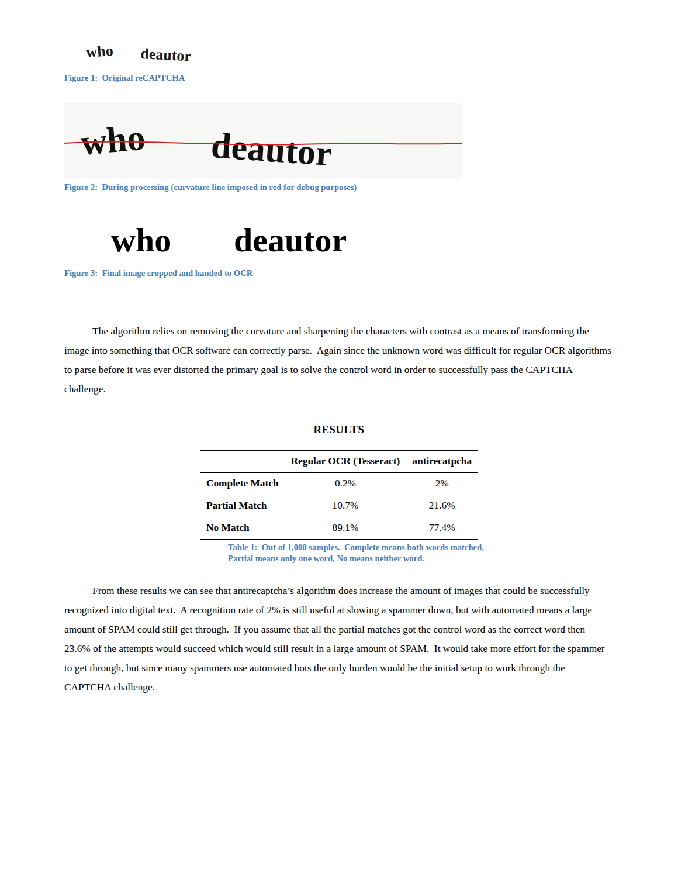who deautor
Figure 1: Original reCAPTCHA
who deautor
Figure 2: During processing (curvature line imposed in red for debug purposes)
who deautor
Figure 3: Final image cropped and handed to OCR
The algorithm relies on removing the curvature and sharpening the characters with contrast as a means of transforming the image into something that OCR software can correctly parse. Again since the unknown word was difficult for regular OCR algorithms to parse before it was ever distorted the primary goal is to solve the control word in order to successfully pass the CAPTCHA challenge.
RESULTS
| | Regular OCR (Tesseract) | antirecatpcha |
| --- | --- | --- |
| Complete Match | 0.2% | 2% |
| Partial Match | 10.7% | 21.6% |
| No Match | 89.1% | 77.4% |
Table 1: Out of 1,000 samples. Complete means both words matched,
Partial means only one word, No means neither word.
From these results we can see that antirecaptcha’s algorithm does increase the amount of images that could be successfully recognized into digital text. A recognition rate of 2% is still useful at slowing a spammer down, but with automated means a large amount of SPAM could still get through. If you assume that all the partial matches got the control word as the correct word then 23.6% of the attempts would succeed which would still result in a large amount of SPAM. It would take more effort for the spammer to get through, but since many spammers use automated bots the only burden would be the initial setup to work through the CAPTCHA challenge.